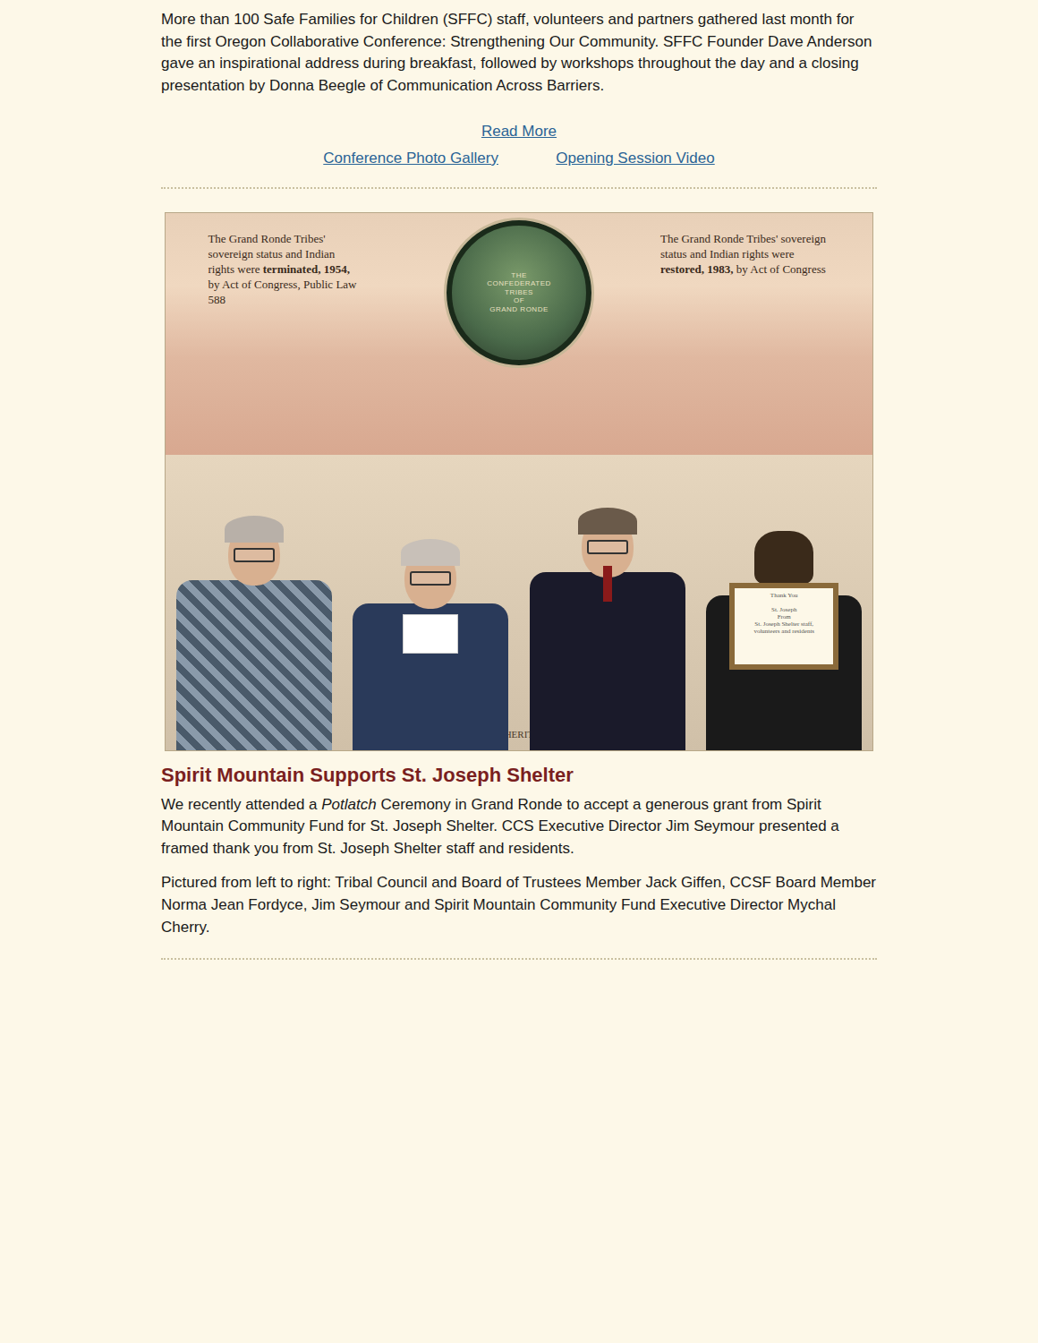More than 100 Safe Families for Children (SFFC) staff, volunteers and partners gathered last month for the first Oregon Collaborative Conference: Strengthening Our Community. SFFC Founder Dave Anderson gave an inspirational address during breakfast, followed by workshops throughout the day and a closing presentation by Donna Beegle of Communication Across Barriers.
Read More
Conference Photo Gallery Opening Session Video
The Grand Ronde Tribes' sovereign status and Indian rights were terminated, 1954, by Act of Congress, Public Law 588
The Grand Ronde Tribes' sovereign status and Indian rights were restored, 1983, by Act of Congress
THE
CONFEDERATED
TRIBES
OF
GRAND RONDE
Thank You
St. Joseph
From
St. Joseph Shelter staff,
volunteers and residents
TRIBAL CULTURAL HERITAGE AREA and Tribes
Spirit Mountain Supports St. Joseph Shelter
We recently attended a Potlatch Ceremony in Grand Ronde to accept a generous grant from Spirit Mountain Community Fund for St. Joseph Shelter. CCS Executive Director Jim Seymour presented a framed thank you from St. Joseph Shelter staff and residents.
Pictured from left to right: Tribal Council and Board of Trustees Member Jack Giffen, CCSF Board Member Norma Jean Fordyce, Jim Seymour and Spirit Mountain Community Fund Executive Director Mychal Cherry.